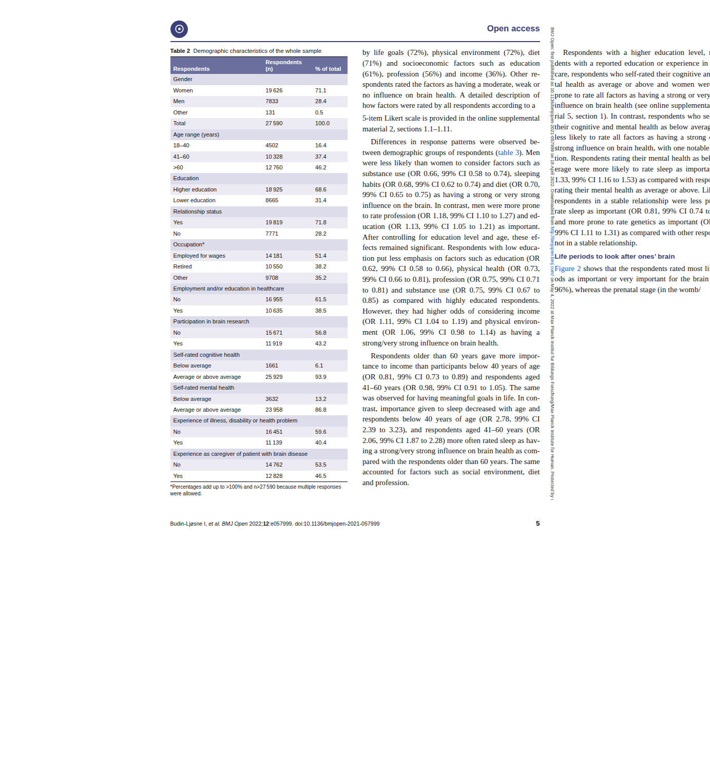BMJ Open: first published as 10.1136/bmjopen-2021-057999 on 18 April 2022. Downloaded from http://bmjopen.bmj.com/ on May 4, 2022 at Max Planck Institut fur Bildungs Forschung/Max Planck Institute for Human. Protected by copyright.
☉
Open access
Table 2 Demographic characteristics of the whole sample
| Respondents | Respondents (n) | % of total |
| --- | --- | --- |
| Gender |
| Women | 19 626 | 71.1 |
| Men | 7833 | 28.4 |
| Other | 131 | 0.5 |
| Total | 27 590 | 100.0 |
| Age range (years) |
| 18–40 | 4502 | 16.4 |
| 41–60 | 10 328 | 37.4 |
| >60 | 12 760 | 46.2 |
| Education |
| Higher education | 18 925 | 68.6 |
| Lower education | 8665 | 31.4 |
| Relationship status |
| Yes | 19 819 | 71.8 |
| No | 7771 | 28.2 |
| Occupation* |
| Employed for wages | 14 181 | 51.4 |
| Retired | 10 550 | 38.2 |
| Other | 9708 | 35.2 |
| Employment and/or education in healthcare |
| No | 16 955 | 61.5 |
| Yes | 10 635 | 38.5 |
| Participation in brain research |
| No | 15 671 | 56.8 |
| Yes | 11 919 | 43.2 |
| Self-rated cognitive health |
| Below average | 1661 | 6.1 |
| Average or above average | 25 929 | 93.9 |
| Self-rated mental health |
| Below average | 3632 | 13.2 |
| Average or above average | 23 958 | 86.8 |
| Experience of illness, disability or health problem |
| No | 16 451 | 59.6 |
| Yes | 11 139 | 40.4 |
| Experience as caregiver of patient with brain disease |
| No | 14 762 | 53.5 |
| Yes | 12 828 | 46.5 |
*Percentages add up to >100% and n>27 590 because multiple responses were allowed.
by life goals (72%), physical environment (72%), diet (71%) and socioeconomic factors such as education (61%), profession (56%) and income (36%). Other respondents rated the factors as having a moderate, weak or no influence on brain health. A detailed description of how factors were rated by all respondents according to a
5-item Likert scale is provided in the online supplemental material 2, sections 1.1–1.11.
Differences in response patterns were observed between demographic groups of respondents (table 3). Men were less likely than women to consider factors such as substance use (OR 0.66, 99% CI 0.58 to 0.74), sleeping habits (OR 0.68, 99% CI 0.62 to 0.74) and diet (OR 0.70, 99% CI 0.65 to 0.75) as having a strong or very strong influence on the brain. In contrast, men were more prone to rate profession (OR 1.18, 99% CI 1.10 to 1.27) and education (OR 1.13, 99% CI 1.05 to 1.21) as important. After controlling for education level and age, these effects remained significant. Respondents with low education put less emphasis on factors such as education (OR 0.62, 99% CI 0.58 to 0.66), physical health (OR 0.73, 99% CI 0.66 to 0.81), profession (OR 0.75, 99% CI 0.71 to 0.81) and substance use (OR 0.75, 99% CI 0.67 to 0.85) as compared with highly educated respondents. However, they had higher odds of considering income (OR 1.11, 99% CI 1.04 to 1.19) and physical environment (OR 1.06, 99% CI 0.98 to 1.14) as having a strong/very strong influence on brain health.
Respondents older than 60 years gave more importance to income than participants below 40 years of age (OR 0.81, 99% CI 0.73 to 0.89) and respondents aged 41–60 years (OR 0.98, 99% CI 0.91 to 1.05). The same was observed for having meaningful goals in life. In contrast, importance given to sleep decreased with age and respondents below 40 years of age (OR 2.78, 99% CI 2.39 to 3.23), and respondents aged 41–60 years (OR 2.06, 99% CI 1.87 to 2.28) more often rated sleep as having a strong/very strong influence on brain health as compared with the respondents older than 60 years. The same accounted for factors such as social environment, diet and profession.
Respondents with a higher education level, respondents with a reported education or experience in healthcare, respondents who self-rated their cognitive and mental health as average or above and women were more prone to rate all factors as having a strong or very strong influence on brain health (see online supplemental material 5, section 1). In contrast, respondents who self-rated their cognitive and mental health as below average were less likely to rate all factors as having a strong or very strong influence on brain health, with one notable exception. Respondents rating their mental health as below average were more likely to rate sleep as important (OR 1.33, 99% CI 1.16 to 1.53) as compared with respondents rating their mental health as average or above. Likewise, respondents in a stable relationship were less prone to rate sleep as important (OR 0.81, 99% CI 0.74 to 0.89), and more prone to rate genetics as important (OR 1.20, 99% CI 1.11 to 1.31) as compared with other respondents not in a stable relationship.
Life periods to look after ones’ brain
Figure 2 shows that the respondents rated most life periods as important or very important for the brain (95%–96%), whereas the prenatal stage (in the womb/
Budin-Ljøsne I, et al. BMJ Open 2022;12:e057999. doi:10.1136/bmjopen-2021-057999
5